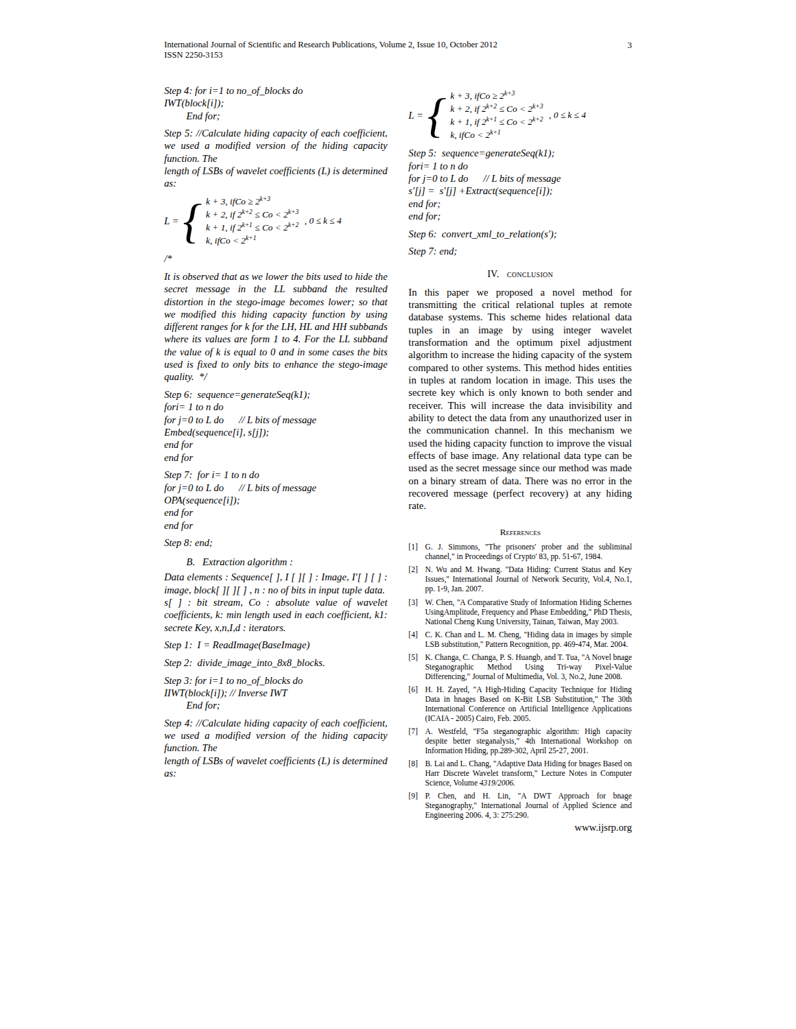International Journal of Scientific and Research Publications, Volume 2, Issue 10, October 2012 ISSN 2250-3153 3
Step 4: for i=1 to no_of_blocks do IWT(block[i]); End for;
Step 5: //Calculate hiding capacity of each coefficient, we used a modified version of the hiding capacity function. The
length of LSBs of wavelet coefficients (L) is determined as:
L = { k + 3, ifCo ≥ 2k+3 k + 2, if 2k+2 ≤ Co < 2k+3 k + 1, if 2k+1 ≤ Co < 2k+2 k, ifCo < 2k+1 , 0 ≤ k ≤ 4
/*
It is observed that as we lower the bits used to hide the secret message in the LL subband the resulted distortion in the stego-image becomes lower; so that we modified this hiding capacity function by using different ranges for k for the LH, HL and HH subbands where its values are form 1 to 4. For the LL subband the value of k is equal to 0 and in some cases the bits used is fixed to only bits to enhance the stego-image quality. */
Step 6: sequence=generateSeq(k1); fori= 1 to n do for j=0 to L do // L bits of message Embed(sequence[i], s[j]); end for end for
Step 7: for i= 1 to n do for j=0 to L do // L bits of message OPA(sequence[i]); end for end for
Step 8: end;
B. Extraction algorithm :
Data elements : Sequence[ ], I [ ][ ] : Image, I'[ ] [ ] : image, block[ ][ ][ ] , n : no of bits in input tuple data. s[ ] : bit stream, Co : absolute value of wavelet coefficients, k: min length used in each coefficient, k1: secrete Key, x,n,I,d : iterators.
Step 1: I = ReadImage(BaseImage)
Step 2: divide_image_into_8x8_blocks.
Step 3: for i=1 to no_of_blocks do IIWT(block[i]); // Inverse IWT End for;
Step 4: //Calculate hiding capacity of each coefficient, we used a modified version of the hiding capacity function. The
length of LSBs of wavelet coefficients (L) is determined as:
L = { k + 3, ifCo ≥ 2k+3 k + 2, if 2k+2 ≤ Co < 2k+3 k + 1, if 2k+1 ≤ Co < 2k+2 k, ifCo < 2k+1 , 0 ≤ k ≤ 4
Step 5: sequence=generateSeq(k1); fori= 1 to n do for j=0 to L do // L bits of message s'[j] = s'[j] +Extract(sequence[i]); end for; end for;
Step 6: convert_xml_to_relation(s');
Step 7: end;
IV. conclusion
In this paper we proposed a novel method for transmitting the critical relational tuples at remote database systems. This scheme hides relational data tuples in an image by using integer wavelet transformation and the optimum pixel adjustment algorithm to increase the hiding capacity of the system compared to other systems. This method hides entities in tuples at random location in image. This uses the secrete key which is only known to both sender and receiver. This will increase the data invisibility and ability to detect the data from any unauthorized user in the communication channel. In this mechanism we used the hiding capacity function to improve the visual effects of base image. Any relational data type can be used as the secret message since our method was made on a binary stream of data. There was no error in the recovered message (perfect recovery) at any hiding rate.
References
G. J. Simmons, "The prisoners' prober and the subliminal channel," in Proceedings of Crypto' 83, pp. 51-67, 1984.
N. Wu and M. Hwang. "Data Hiding: Current Status and Key Issues," International Journal of Network Security, Vol.4, No.1, pp. 1-9, Jan. 2007.
W. Chen, "A Comparative Study of Information Hiding Schernes UsingAmplitude, Frequency and Phase Embedding," PhD Thesis, National Cheng Kung University, Tainan, Taiwan, May 2003.
C. K. Chan and L. M. Cheng, "Hiding data in images by simple LSB substitution," Pattern Recognition, pp. 469-474, Mar. 2004.
K. Changa, C. Changa, P. S. Huangb, and T. Tua, "A Novel bnage Steganographic Method Using Tri-way Pixel-Value Differencing," Journal of Multimedia, Vol. 3, No.2, June 2008.
H. H. Zayed, "A High-Hiding Capacity Technique for Hiding Data in hnages Based on K-Bit LSB Substitution," The 30th International Conference on Artificial Intelligence Applications (ICAIA - 2005) Cairo, Feb. 2005.
A. Westfeld, "F5a steganographic algorithm: High capacity despite better steganalysis," 4th International Workshop on Information Hiding, pp.289-302, April 25-27, 2001.
B. Lai and L. Chang, "Adaptive Data Hiding for bnages Based on Harr Discrete Wavelet transform," Lecture Notes in Computer Science, Volume 4319/2006.
P. Chen, and H. Lin, "A DWT Approach for bnage Steganography," International Journal of Applied Science and Engineering 2006. 4, 3: 275:290.
www.ijsrp.org